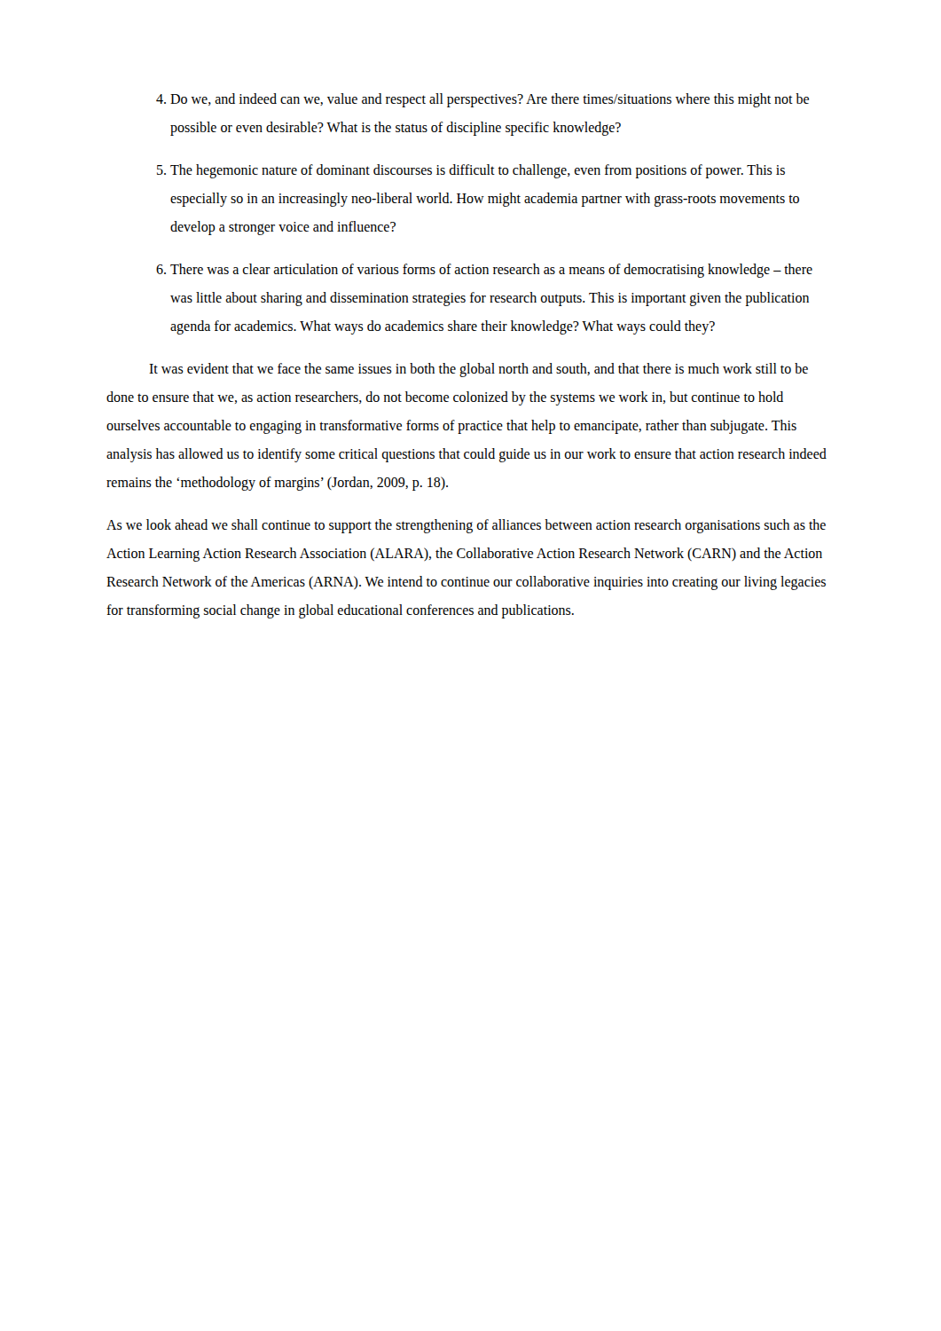Do we, and indeed can we, value and respect all perspectives? Are there times/situations where this might not be possible or even desirable? What is the status of discipline specific knowledge?
The hegemonic nature of dominant discourses is difficult to challenge, even from positions of power. This is especially so in an increasingly neo-liberal world. How might academia partner with grass-roots movements to develop a stronger voice and influence?
There was a clear articulation of various forms of action research as a means of democratising knowledge – there was little about sharing and dissemination strategies for research outputs. This is important given the publication agenda for academics. What ways do academics share their knowledge? What ways could they?
It was evident that we face the same issues in both the global north and south, and that there is much work still to be done to ensure that we, as action researchers, do not become colonized by the systems we work in, but continue to hold ourselves accountable to engaging in transformative forms of practice that help to emancipate, rather than subjugate. This analysis has allowed us to identify some critical questions that could guide us in our work to ensure that action research indeed remains the ‘methodology of margins’ (Jordan, 2009, p. 18).
As we look ahead we shall continue to support the strengthening of alliances between action research organisations such as the Action Learning Action Research Association (ALARA), the Collaborative Action Research Network (CARN) and the Action Research Network of the Americas (ARNA). We intend to continue our collaborative inquiries into creating our living legacies for transforming social change in global educational conferences and publications.